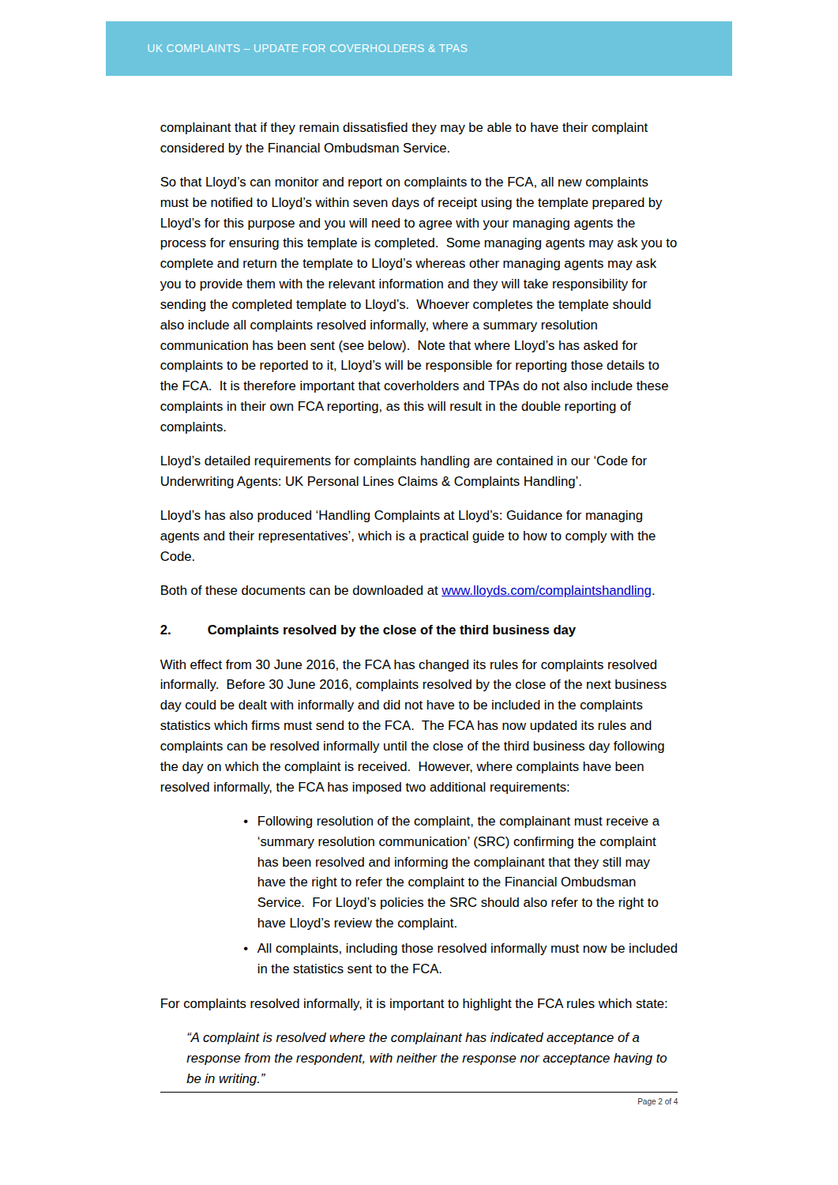UK Complaints – Update for Coverholders & TPAs
complainant that if they remain dissatisfied they may be able to have their complaint considered by the Financial Ombudsman Service.
So that Lloyd’s can monitor and report on complaints to the FCA, all new complaints must be notified to Lloyd’s within seven days of receipt using the template prepared by Lloyd’s for this purpose and you will need to agree with your managing agents the process for ensuring this template is completed. Some managing agents may ask you to complete and return the template to Lloyd’s whereas other managing agents may ask you to provide them with the relevant information and they will take responsibility for sending the completed template to Lloyd’s. Whoever completes the template should also include all complaints resolved informally, where a summary resolution communication has been sent (see below). Note that where Lloyd’s has asked for complaints to be reported to it, Lloyd’s will be responsible for reporting those details to the FCA. It is therefore important that coverholders and TPAs do not also include these complaints in their own FCA reporting, as this will result in the double reporting of complaints.
Lloyd’s detailed requirements for complaints handling are contained in our ‘Code for Underwriting Agents: UK Personal Lines Claims & Complaints Handling’.
Lloyd’s has also produced ‘Handling Complaints at Lloyd’s: Guidance for managing agents and their representatives’, which is a practical guide to how to comply with the Code.
Both of these documents can be downloaded at www.lloyds.com/complaintshandling.
2. Complaints resolved by the close of the third business day
With effect from 30 June 2016, the FCA has changed its rules for complaints resolved informally. Before 30 June 2016, complaints resolved by the close of the next business day could be dealt with informally and did not have to be included in the complaints statistics which firms must send to the FCA. The FCA has now updated its rules and complaints can be resolved informally until the close of the third business day following the day on which the complaint is received. However, where complaints have been resolved informally, the FCA has imposed two additional requirements:
Following resolution of the complaint, the complainant must receive a ‘summary resolution communication’ (SRC) confirming the complaint has been resolved and informing the complainant that they still may have the right to refer the complaint to the Financial Ombudsman Service. For Lloyd’s policies the SRC should also refer to the right to have Lloyd’s review the complaint.
All complaints, including those resolved informally must now be included in the statistics sent to the FCA.
For complaints resolved informally, it is important to highlight the FCA rules which state:
“A complaint is resolved where the complainant has indicated acceptance of a response from the respondent, with neither the response nor acceptance having to be in writing.”
Page 2 of 4